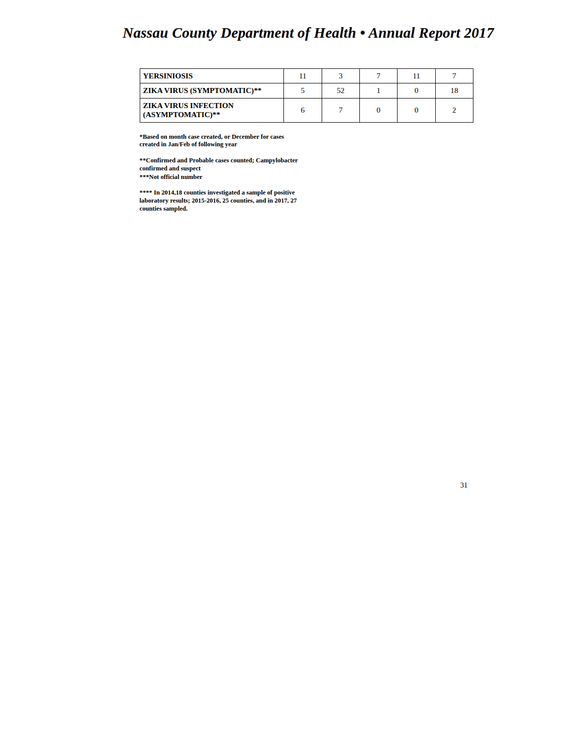Nassau County Department of Health • Annual Report 2017
| YERSINIOSIS | 11 | 3 | 7 | 11 | 7 |
| ZIKA VIRUS (SYMPTOMATIC)** | 5 | 52 | 1 | 0 | 18 |
| ZIKA VIRUS INFECTION (ASYMPTOMATIC)** | 6 | 7 | 0 | 0 | 2 |
*Based on month case created, or December for cases created in Jan/Feb of following year
**Confirmed and Probable cases counted; Campylobacter confirmed and suspect
***Not official number
**** In 2014,18 counties investigated a sample of positive laboratory results; 2015-2016, 25 counties, and in 2017, 27 counties sampled.
31